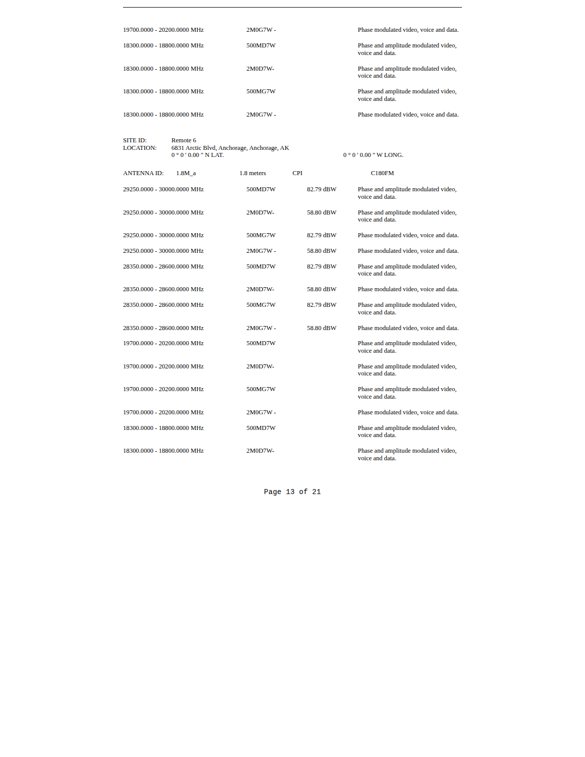| 19700.0000 - 20200.0000 MHz | 2M0G7W - | | Phase modulated video, voice and data. |
| 18300.0000 - 18800.0000 MHz | 500MD7W | | Phase and amplitude modulated video, voice and data. |
| 18300.0000 - 18800.0000 MHz | 2M0D7W- | | Phase and amplitude modulated video, voice and data. |
| 18300.0000 - 18800.0000 MHz | 500MG7W | | Phase and amplitude modulated video, voice and data. |
| 18300.0000 - 18800.0000 MHz | 2M0G7W - | | Phase modulated video, voice and data. |
| SITE ID: | Remote 6 | |
| LOCATION: | 6831 Arctic Blvd, Anchorage, Anchorage, AK | |
| | 0 ° 0 ' 0.00 " N LAT. | 0 ° 0 ' 0.00 " W LONG. |
| ANTENNA ID: | 1.8M_a | 1.8 meters | CPI | C180FM |
| 29250.0000 - 30000.0000 MHz | 500MD7W | 82.79 dBW | Phase and amplitude modulated video, voice and data. |
| 29250.0000 - 30000.0000 MHz | 2M0D7W- | 58.80 dBW | Phase and amplitude modulated video, voice and data. |
| 29250.0000 - 30000.0000 MHz | 500MG7W | 82.79 dBW | Phase modulated video, voice and data. |
| 29250.0000 - 30000.0000 MHz | 2M0G7W - | 58.80 dBW | Phase modulated video, voice and data. |
| 28350.0000 - 28600.0000 MHz | 500MD7W | 82.79 dBW | Phase and amplitude modulated video, voice and data. |
| 28350.0000 - 28600.0000 MHz | 2M0D7W- | 58.80 dBW | Phase modulated video, voice and data. |
| 28350.0000 - 28600.0000 MHz | 500MG7W | 82.79 dBW | Phase and amplitude modulated video, voice and data. |
| 28350.0000 - 28600.0000 MHz | 2M0G7W - | 58.80 dBW | Phase modulated video, voice and data. |
| 19700.0000 - 20200.0000 MHz | 500MD7W | | Phase and amplitude modulated video, voice and data. |
| 19700.0000 - 20200.0000 MHz | 2M0D7W- | | Phase and amplitude modulated video, voice and data. |
| 19700.0000 - 20200.0000 MHz | 500MG7W | | Phase and amplitude modulated video, voice and data. |
| 19700.0000 - 20200.0000 MHz | 2M0G7W - | | Phase modulated video, voice and data. |
| 18300.0000 - 18800.0000 MHz | 500MD7W | | Phase and amplitude modulated video, voice and data. |
| 18300.0000 - 18800.0000 MHz | 2M0D7W- | | Phase and amplitude modulated video, voice and data. |
Page 13 of 21